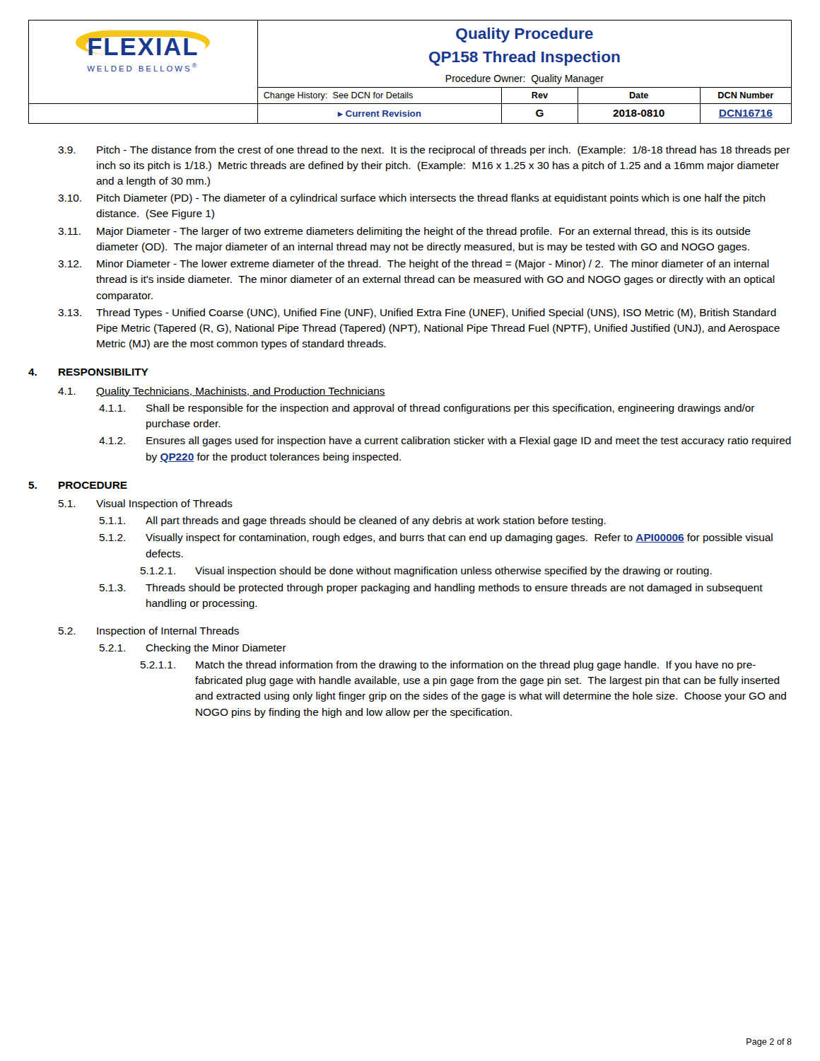| FLEXIAL WELDED BELLOWS ® | Quality Procedure QP158 Thread Inspection |
| Procedure Owner: Quality Manager |
| Change History: See DCN for Details | Rev | Date | DCN Number |
| | ▸ Current Revision | G | 2018-0810 | DCN16716 |
3.9.
Pitch - The distance from the crest of one thread to the next. It is the reciprocal of threads per inch. (Example: 1/8-18 thread has 18 threads per inch so its pitch is 1/18.) Metric threads are defined by their pitch. (Example: M16 x 1.25 x 30 has a pitch of 1.25 and a 16mm major diameter and a length of 30 mm.)
3.10.
Pitch Diameter (PD) - The diameter of a cylindrical surface which intersects the thread flanks at equidistant points which is one half the pitch distance. (See Figure 1)
3.11.
Major Diameter - The larger of two extreme diameters delimiting the height of the thread profile. For an external thread, this is its outside diameter (OD). The major diameter of an internal thread may not be directly measured, but is may be tested with GO and NOGO gages.
3.12.
Minor Diameter - The lower extreme diameter of the thread. The height of the thread = (Major - Minor) / 2. The minor diameter of an internal thread is it's inside diameter. The minor diameter of an external thread can be measured with GO and NOGO gages or directly with an optical comparator.
3.13.
Thread Types - Unified Coarse (UNC), Unified Fine (UNF), Unified Extra Fine (UNEF), Unified Special (UNS), ISO Metric (M), British Standard Pipe Metric (Tapered (R, G), National Pipe Thread (Tapered) (NPT), National Pipe Thread Fuel (NPTF), Unified Justified (UNJ), and Aerospace Metric (MJ) are the most common types of standard threads.
4.
RESPONSIBILITY
4.1.
Quality Technicians, Machinists, and Production Technicians
4.1.1.
Shall be responsible for the inspection and approval of thread configurations per this specification, engineering drawings and/or purchase order.
4.1.2.
Ensures all gages used for inspection have a current calibration sticker with a Flexial gage ID and meet the test accuracy ratio required by QP220 for the product tolerances being inspected.
5.
PROCEDURE
5.1.
Visual Inspection of Threads
5.1.1.
All part threads and gage threads should be cleaned of any debris at work station before testing.
5.1.2.
Visually inspect for contamination, rough edges, and burrs that can end up damaging gages. Refer to API00006 for possible visual defects.
5.1.2.1.
Visual inspection should be done without magnification unless otherwise specified by the drawing or routing.
5.1.3.
Threads should be protected through proper packaging and handling methods to ensure threads are not damaged in subsequent handling or processing.
5.2.
Inspection of Internal Threads
5.2.1.
Checking the Minor Diameter
5.2.1.1.
Match the thread information from the drawing to the information on the thread plug gage handle. If you have no pre-fabricated plug gage with handle available, use a pin gage from the gage pin set. The largest pin that can be fully inserted and extracted using only light finger grip on the sides of the gage is what will determine the hole size. Choose your GO and NOGO pins by finding the high and low allow per the specification.
Page 2 of 8